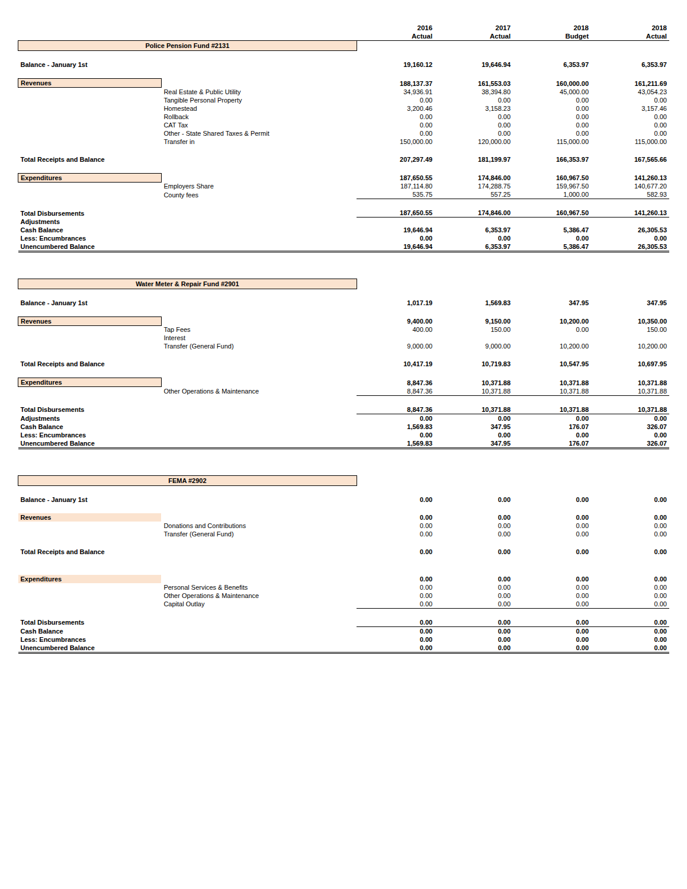| | | 2016 | 2017 | 2018 | 2018 |
| | | Actual | Actual | Budget | Actual |
| Police Pension Fund #2131 | |
| Balance - January 1st | | 19,160.12 | 19,646.94 | 6,353.97 | 6,353.97 |
| Revenues | | 188,137.37 | 161,553.03 | 160,000.00 | 161,211.69 |
| | Real Estate & Public Utility | 34,936.91 | 38,394.80 | 45,000.00 | 43,054.23 |
| | Tangible Personal Property | 0.00 | 0.00 | 0.00 | 0.00 |
| | Homestead | 3,200.46 | 3,158.23 | 0.00 | 3,157.46 |
| | Rollback | 0.00 | 0.00 | 0.00 | 0.00 |
| | CAT Tax | 0.00 | 0.00 | 0.00 | 0.00 |
| | Other - State Shared Taxes & Permit | 0.00 | 0.00 | 0.00 | 0.00 |
| | Transfer in | 150,000.00 | 120,000.00 | 115,000.00 | 115,000.00 |
| Total Receipts and Balance | | 207,297.49 | 181,199.97 | 166,353.97 | 167,565.66 |
| Expenditures | | 187,650.55 | 174,846.00 | 160,967.50 | 141,260.13 |
| | Employers Share | 187,114.80 | 174,288.75 | 159,967.50 | 140,677.20 |
| | County fees | 535.75 | 557.25 | 1,000.00 | 582.93 |
| Total Disbursements | | 187,650.55 | 174,846.00 | 160,967.50 | 141,260.13 |
| Adjustments | | | | | |
| Cash Balance | | 19,646.94 | 6,353.97 | 5,386.47 | 26,305.53 |
| Less: Encumbrances | | 0.00 | 0.00 | 0.00 | 0.00 |
| Unencumbered Balance | | 19,646.94 | 6,353.97 | 5,386.47 | 26,305.53 |
| Water Meter & Repair Fund #2901 | |
| Balance - January 1st | | 1,017.19 | 1,569.83 | 347.95 | 347.95 |
| Revenues | | 9,400.00 | 9,150.00 | 10,200.00 | 10,350.00 |
| | Tap Fees | 400.00 | 150.00 | 0.00 | 150.00 |
| | Interest | | | | |
| | Transfer (General Fund) | 9,000.00 | 9,000.00 | 10,200.00 | 10,200.00 |
| Total Receipts and Balance | | 10,417.19 | 10,719.83 | 10,547.95 | 10,697.95 |
| Expenditures | | 8,847.36 | 10,371.88 | 10,371.88 | 10,371.88 |
| | Other Operations & Maintenance | 8,847.36 | 10,371.88 | 10,371.88 | 10,371.88 |
| Total Disbursements | | 8,847.36 | 10,371.88 | 10,371.88 | 10,371.88 |
| Adjustments | | 0.00 | 0.00 | 0.00 | 0.00 |
| Cash Balance | | 1,569.83 | 347.95 | 176.07 | 326.07 |
| Less: Encumbrances | | 0.00 | 0.00 | 0.00 | 0.00 |
| Unencumbered Balance | | 1,569.83 | 347.95 | 176.07 | 326.07 |
| FEMA #2902 | |
| Balance - January 1st | | 0.00 | 0.00 | 0.00 | 0.00 |
| Revenues | | 0.00 | 0.00 | 0.00 | 0.00 |
| | Donations and Contributions | 0.00 | 0.00 | 0.00 | 0.00 |
| | Transfer (General Fund) | 0.00 | 0.00 | 0.00 | 0.00 |
| Total Receipts and Balance | | 0.00 | 0.00 | 0.00 | 0.00 |
| Expenditures | | 0.00 | 0.00 | 0.00 | 0.00 |
| | Personal Services & Benefits | 0.00 | 0.00 | 0.00 | 0.00 |
| | Other Operations & Maintenance | 0.00 | 0.00 | 0.00 | 0.00 |
| | Capital Outlay | 0.00 | 0.00 | 0.00 | 0.00 |
| Total Disbursements | | 0.00 | 0.00 | 0.00 | 0.00 |
| Cash Balance | | 0.00 | 0.00 | 0.00 | 0.00 |
| Less: Encumbrances | | 0.00 | 0.00 | 0.00 | 0.00 |
| Unencumbered Balance | | 0.00 | 0.00 | 0.00 | 0.00 |